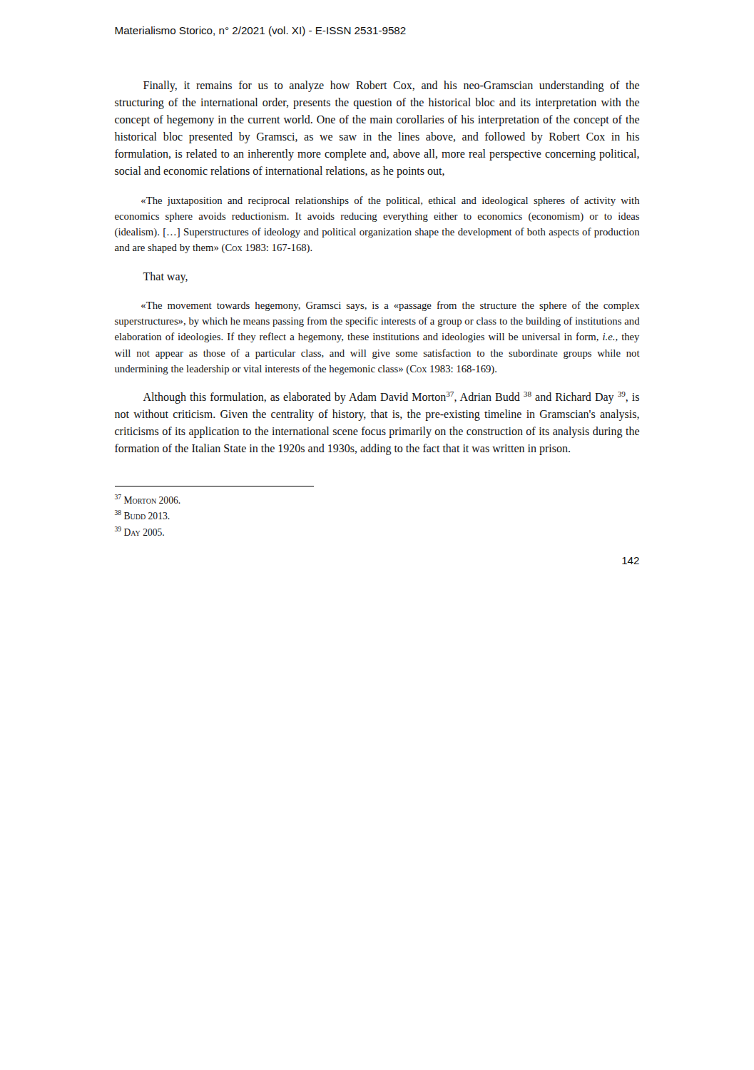Materialismo Storico, n° 2/2021 (vol. XI) - E-ISSN 2531-9582
Finally, it remains for us to analyze how Robert Cox, and his neo-Gramscian understanding of the structuring of the international order, presents the question of the historical bloc and its interpretation with the concept of hegemony in the current world. One of the main corollaries of his interpretation of the concept of the historical bloc presented by Gramsci, as we saw in the lines above, and followed by Robert Cox in his formulation, is related to an inherently more complete and, above all, more real perspective concerning political, social and economic relations of international relations, as he points out,
«The juxtaposition and reciprocal relationships of the political, ethical and ideological spheres of activity with economics sphere avoids reductionism. It avoids reducing everything either to economics (economism) or to ideas (idealism). […] Superstructures of ideology and political organization shape the development of both aspects of production and are shaped by them» (Cox 1983: 167-168).
That way,
«The movement towards hegemony, Gramsci says, is a «passage from the structure the sphere of the complex superstructures», by which he means passing from the specific interests of a group or class to the building of institutions and elaboration of ideologies. If they reflect a hegemony, these institutions and ideologies will be universal in form, i.e., they will not appear as those of a particular class, and will give some satisfaction to the subordinate groups while not undermining the leadership or vital interests of the hegemonic class» (Cox 1983: 168-169).
Although this formulation, as elaborated by Adam David Morton37, Adrian Budd 38 and Richard Day 39, is not without criticism. Given the centrality of history, that is, the pre-existing timeline in Gramscian's analysis, criticisms of its application to the international scene focus primarily on the construction of its analysis during the formation of the Italian State in the 1920s and 1930s, adding to the fact that it was written in prison.
37 Morton 2006.
38 Budd 2013.
39 Day 2005.
142